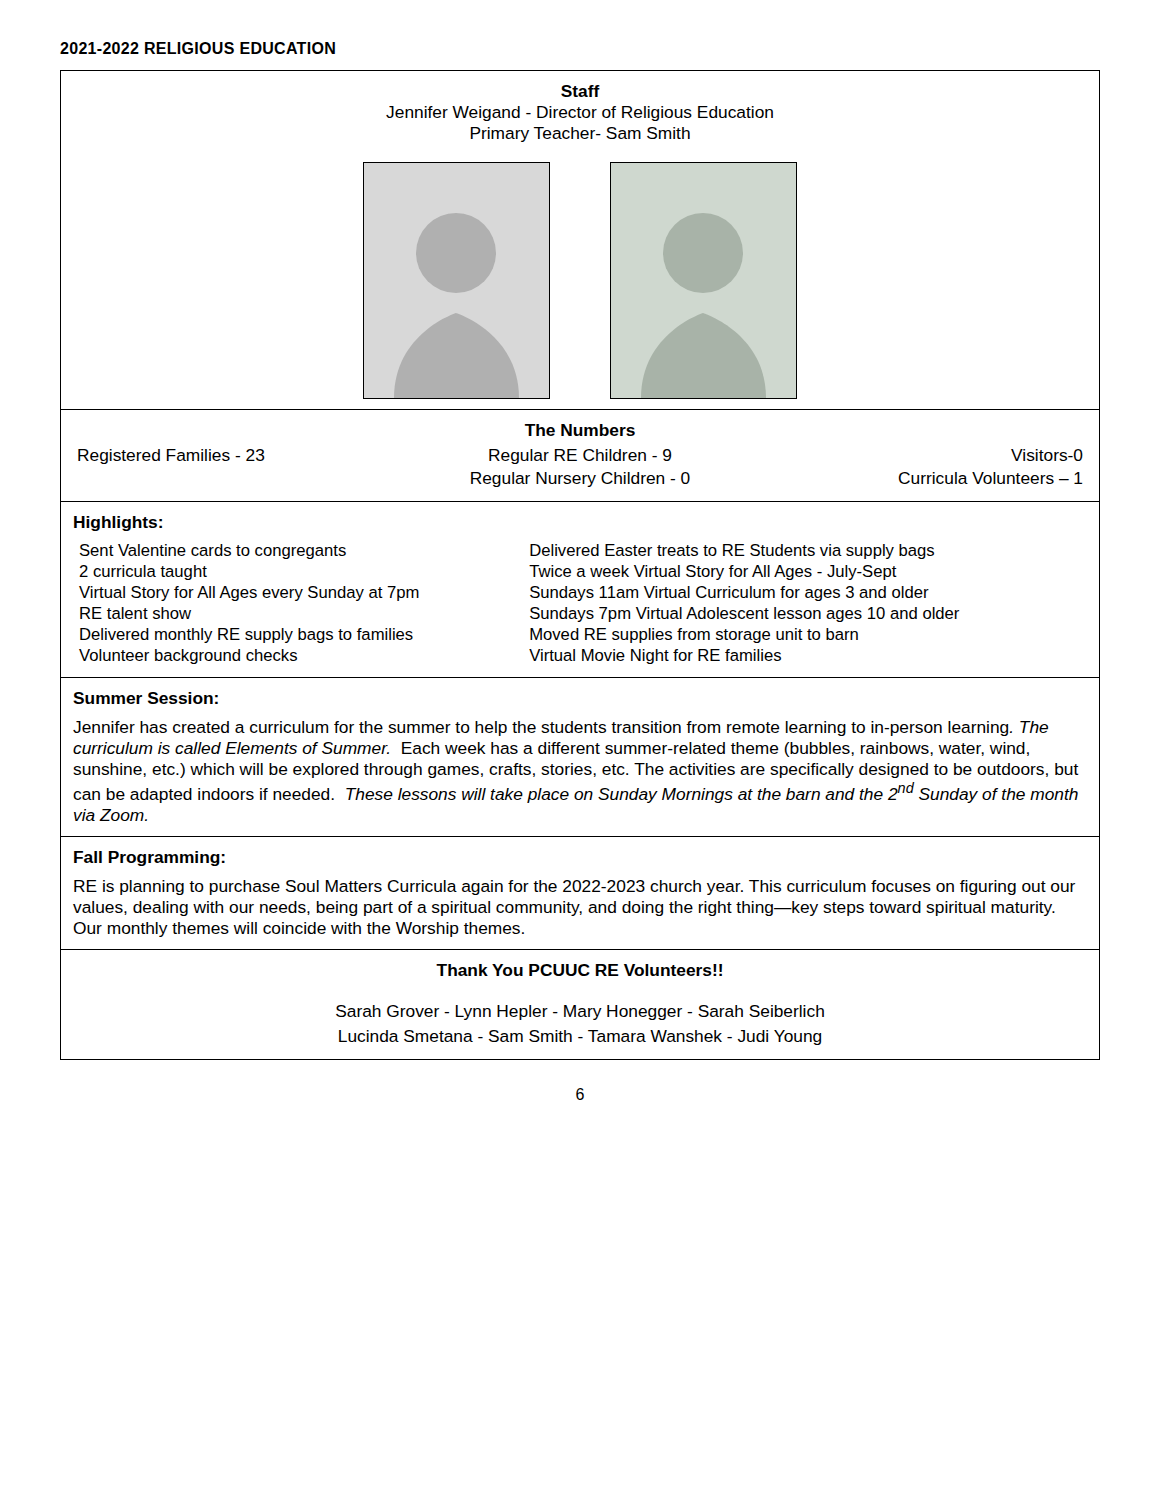2021-2022 RELIGIOUS EDUCATION
| Staff Jennifer Weigand - Director of Religious Education Primary Teacher- Sam Smith |
| The Numbers / Registered Families - 23 / Regular RE Children - 9 / Visitors-0 / / / Regular Nursery Children - 0 / Curricula Volunteers – 1 / |
| Highlights: / Sent Valentine cards to congregants / Delivered Easter treats to RE Students via supply bags / / 2 curricula taught / Twice a week Virtual Story for All Ages - July-Sept / / Virtual Story for All Ages every Sunday at 7pm / Sundays 11am Virtual Curriculum for ages 3 and older / / RE talent show / Sundays 7pm Virtual Adolescent lesson ages 10 and older / / Delivered monthly RE supply bags to families / Moved RE supplies from storage unit to barn / / Volunteer background checks / Virtual Movie Night for RE families / |
| Summer Session: Jennifer has created a curriculum for the summer to help the students transition from remote learning to in-person learning . The curriculum is called Elements of Summer. Each week has a different summer-related theme (bubbles, rainbows, water, wind, sunshine, etc.) which will be explored through games, crafts, stories, etc. The activities are specifically designed to be outdoors, but can be adapted indoors if needed. These lessons will take place on Sunday Mornings at the barn and the 2 nd Sunday of the month via Zoom. |
| Fall Programming: RE is planning to purchase Soul Matters Curricula again for the 2022-2023 church year. This curriculum focuses on figuring out our values, dealing with our needs, being part of a spiritual community, and doing the right thing—key steps toward spiritual maturity. Our monthly themes will coincide with the Worship themes. |
| Thank You PCUUC RE Volunteers!! Sarah Grover - Lynn Hepler - Mary Honegger - Sarah Seiberlich Lucinda Smetana - Sam Smith - Tamara Wanshek - Judi Young |
6